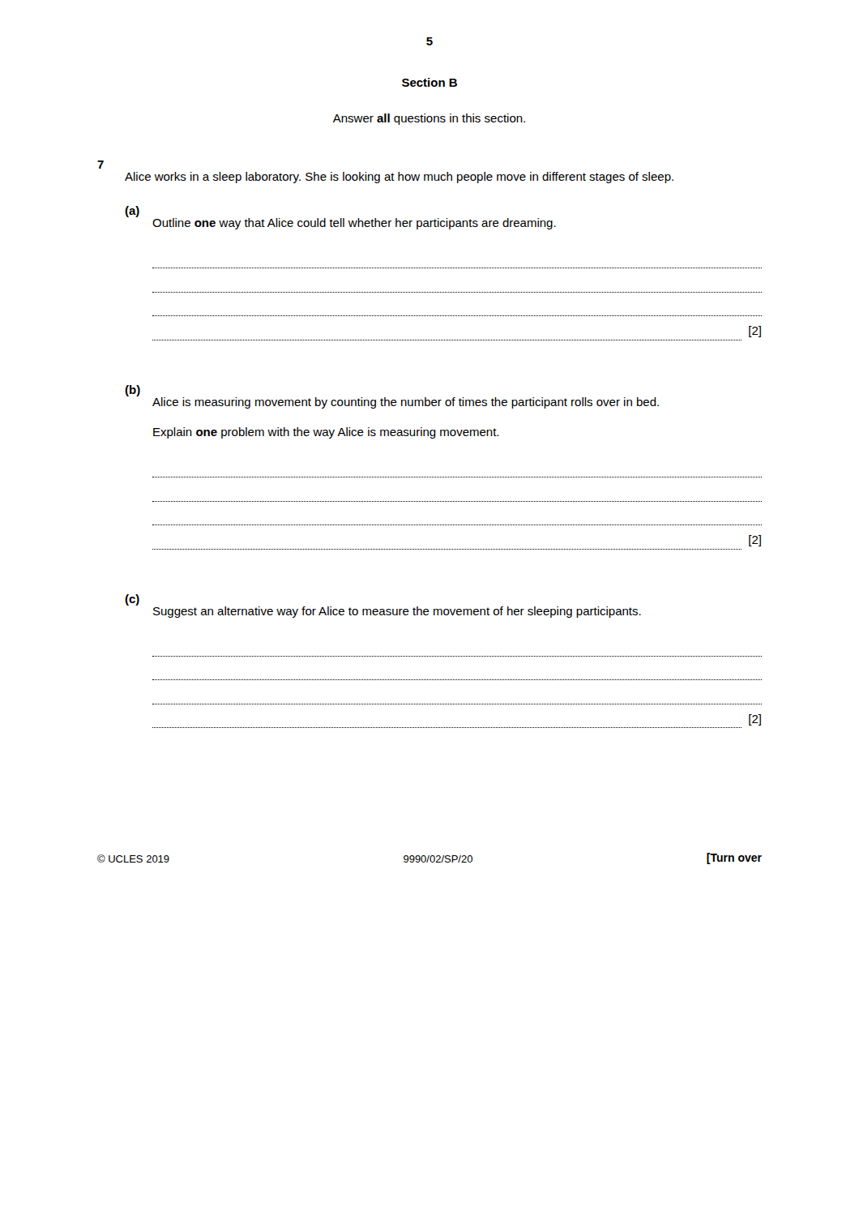5
Section B
Answer all questions in this section.
7
Alice works in a sleep laboratory. She is looking at how much people move in different stages of sleep.
(a)
Outline one way that Alice could tell whether her participants are dreaming.
[2]
(b)
Alice is measuring movement by counting the number of times the participant rolls over in bed.
Explain one problem with the way Alice is measuring movement.
[2]
(c)
Suggest an alternative way for Alice to measure the movement of her sleeping participants.
[2]
© UCLES 2019
9990/02/SP/20
[Turn over